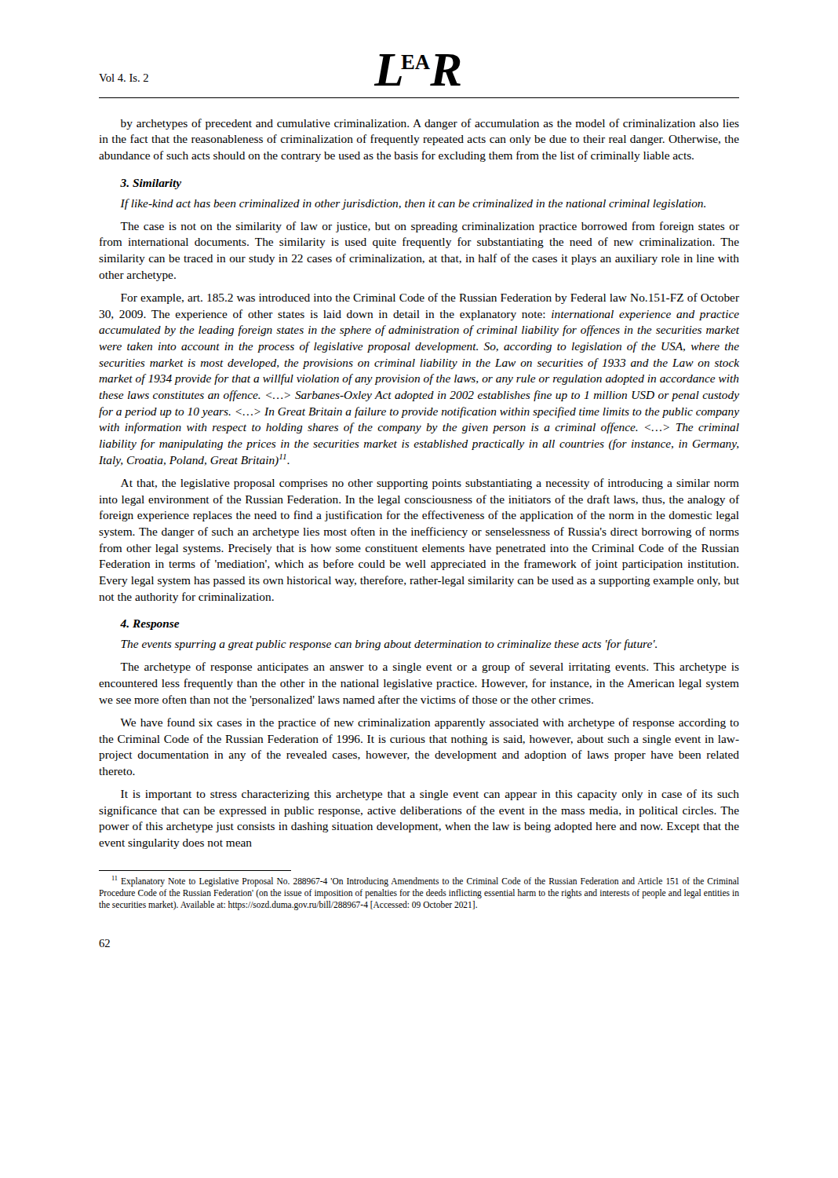Vol 4. Is. 2
LEAR
by archetypes of precedent and cumulative criminalization. A danger of accumulation as the model of criminalization also lies in the fact that the reasonableness of criminalization of frequently repeated acts can only be due to their real danger. Otherwise, the abundance of such acts should on the contrary be used as the basis for excluding them from the list of criminally liable acts.
3. Similarity
If like-kind act has been criminalized in other jurisdiction, then it can be criminalized in the national criminal legislation.
The case is not on the similarity of law or justice, but on spreading criminalization practice borrowed from foreign states or from international documents. The similarity is used quite frequently for substantiating the need of new criminalization. The similarity can be traced in our study in 22 cases of criminalization, at that, in half of the cases it plays an auxiliary role in line with other archetype.
For example, art. 185.2 was introduced into the Criminal Code of the Russian Federation by Federal law No.151-FZ of October 30, 2009. The experience of other states is laid down in detail in the explanatory note: international experience and practice accumulated by the leading foreign states in the sphere of administration of criminal liability for offences in the securities market were taken into account in the process of legislative proposal development. So, according to legislation of the USA, where the securities market is most developed, the provisions on criminal liability in the Law on securities of 1933 and the Law on stock market of 1934 provide for that a willful violation of any provision of the laws, or any rule or regulation adopted in accordance with these laws constitutes an offence. <…> Sarbanes-Oxley Act adopted in 2002 establishes fine up to 1 million USD or penal custody for a period up to 10 years. <…> In Great Britain a failure to provide notification within specified time limits to the public company with information with respect to holding shares of the company by the given person is a criminal offence. <…> The criminal liability for manipulating the prices in the securities market is established practically in all countries (for instance, in Germany, Italy, Croatia, Poland, Great Britain)11.
At that, the legislative proposal comprises no other supporting points substantiating a necessity of introducing a similar norm into legal environment of the Russian Federation. In the legal consciousness of the initiators of the draft laws, thus, the analogy of foreign experience replaces the need to find a justification for the effectiveness of the application of the norm in the domestic legal system. The danger of such an archetype lies most often in the inefficiency or senselessness of Russia's direct borrowing of norms from other legal systems. Precisely that is how some constituent elements have penetrated into the Criminal Code of the Russian Federation in terms of 'mediation', which as before could be well appreciated in the framework of joint participation institution. Every legal system has passed its own historical way, therefore, rather-legal similarity can be used as a supporting example only, but not the authority for criminalization.
4. Response
The events spurring a great public response can bring about determination to criminalize these acts 'for future'.
The archetype of response anticipates an answer to a single event or a group of several irritating events. This archetype is encountered less frequently than the other in the national legislative practice. However, for instance, in the American legal system we see more often than not the 'personalized' laws named after the victims of those or the other crimes.
We have found six cases in the practice of new criminalization apparently associated with archetype of response according to the Criminal Code of the Russian Federation of 1996. It is curious that nothing is said, however, about such a single event in law-project documentation in any of the revealed cases, however, the development and adoption of laws proper have been related thereto.
It is important to stress characterizing this archetype that a single event can appear in this capacity only in case of its such significance that can be expressed in public response, active deliberations of the event in the mass media, in political circles. The power of this archetype just consists in dashing situation development, when the law is being adopted here and now. Except that the event singularity does not mean
11 Explanatory Note to Legislative Proposal No. 288967-4 'On Introducing Amendments to the Criminal Code of the Russian Federation and Article 151 of the Criminal Procedure Code of the Russian Federation' (on the issue of imposition of penalties for the deeds inflicting essential harm to the rights and interests of people and legal entities in the securities market). Available at: https://sozd.duma.gov.ru/bill/288967-4 [Accessed: 09 October 2021].
62